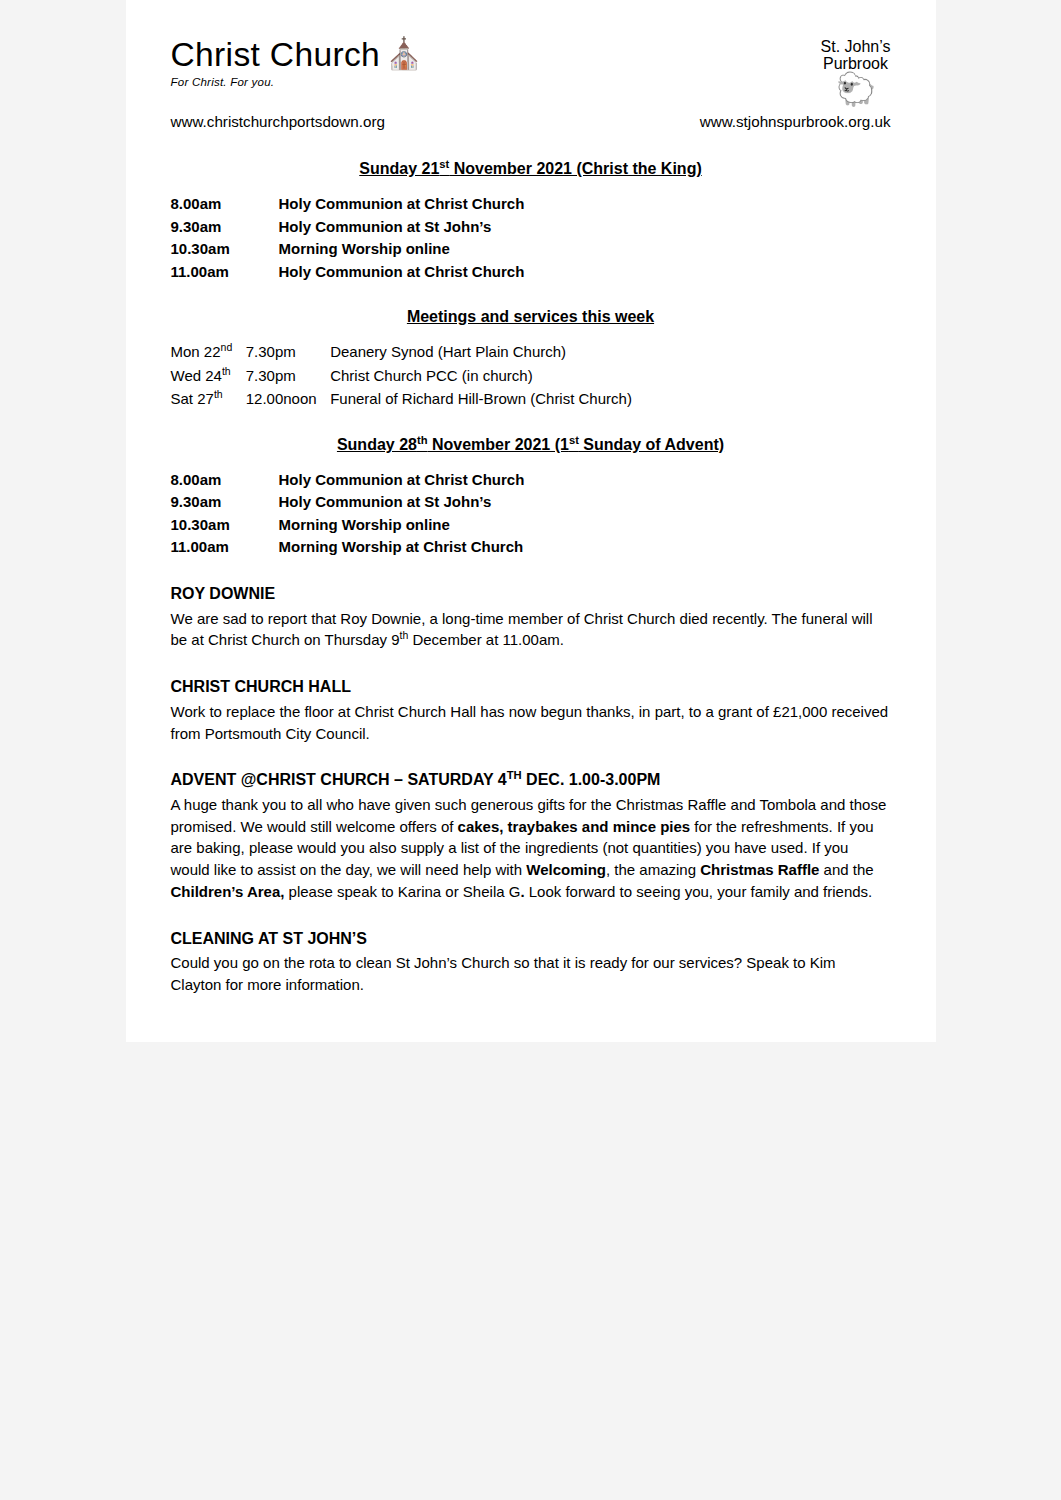Christ Church
For Christ. For you.
⛪
St. John’s
Purbrook
🐑
www.christchurchportsdown.org www.stjohnspurbrook.org.uk
Sunday 21st November 2021 (Christ the King)
8.00am
Holy Communion at Christ Church
9.30am
Holy Communion at St John’s
10.30am
Morning Worship online
11.00am
Holy Communion at Christ Church
Meetings and services this week
| Mon 22 nd | 7.30pm | Deanery Synod (Hart Plain Church) |
| Wed 24 th | 7.30pm | Christ Church PCC (in church) |
| Sat 27 th | 12.00noon | Funeral of Richard Hill-Brown (Christ Church) |
Sunday 28th November 2021 (1st Sunday of Advent)
8.00am
Holy Communion at Christ Church
9.30am
Holy Communion at St John’s
10.30am
Morning Worship online
11.00am
Morning Worship at Christ Church
Roy Downie
We are sad to report that Roy Downie, a long-time member of Christ Church died recently. The funeral will be at Christ Church on Thursday 9th December at 11.00am.
Christ Church Hall
Work to replace the floor at Christ Church Hall has now begun thanks, in part, to a grant of £21,000 received from Portsmouth City Council.
Advent @Christ Church – Saturday 4th Dec. 1.00-3.00pm
A huge thank you to all who have given such generous gifts for the Christmas Raffle and Tombola and those promised. We would still welcome offers of cakes, traybakes and mince pies for the refreshments. If you are baking, please would you also supply a list of the ingredients (not quantities) you have used. If you would like to assist on the day, we will need help with Welcoming, the amazing Christmas Raffle and the Children’s Area, please speak to Karina or Sheila G. Look forward to seeing you, your family and friends.
Cleaning at St John’s
Could you go on the rota to clean St John’s Church so that it is ready for our services? Speak to Kim Clayton for more information.